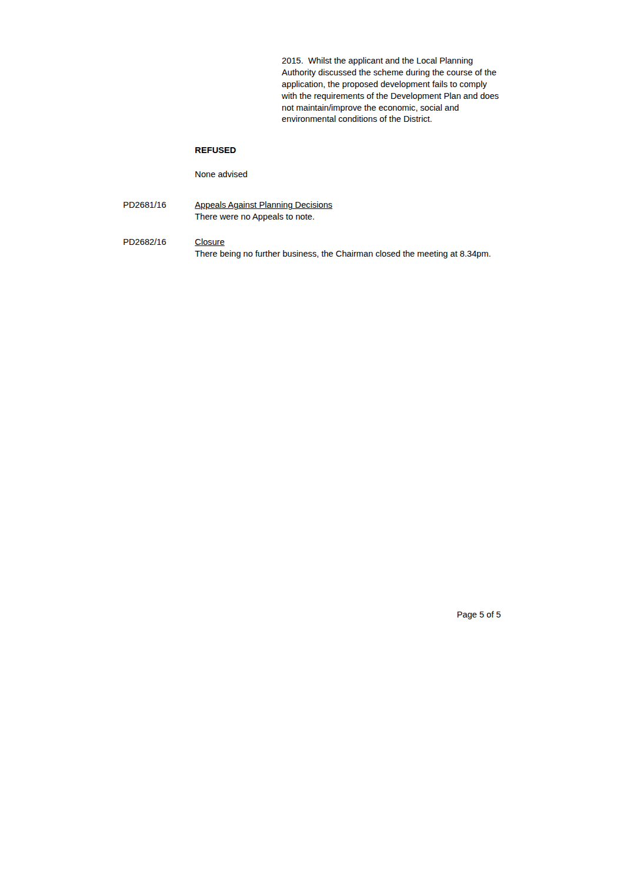2015. Whilst the applicant and the Local Planning Authority discussed the scheme during the course of the application, the proposed development fails to comply with the requirements of the Development Plan and does not maintain/improve the economic, social and environmental conditions of the District.
REFUSED
None advised
PD2681/16
Appeals Against Planning Decisions
There were no Appeals to note.
PD2682/16
Closure
There being no further business, the Chairman closed the meeting at 8.34pm.
Page 5 of 5